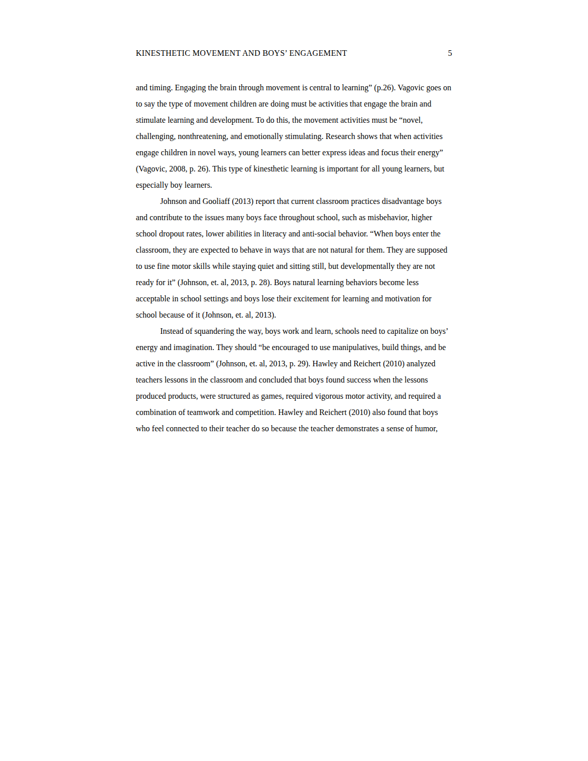Kinesthetic Movement and Boys’ Engagement 5
and timing. Engaging the brain through movement is central to learning” (p.26). Vagovic goes on to say the type of movement children are doing must be activities that engage the brain and stimulate learning and development. To do this, the movement activities must be “novel, challenging, nonthreatening, and emotionally stimulating. Research shows that when activities engage children in novel ways, young learners can better express ideas and focus their energy” (Vagovic, 2008, p. 26). This type of kinesthetic learning is important for all young learners, but especially boy learners.
Johnson and Gooliaff (2013) report that current classroom practices disadvantage boys and contribute to the issues many boys face throughout school, such as misbehavior, higher school dropout rates, lower abilities in literacy and anti-social behavior. “When boys enter the classroom, they are expected to behave in ways that are not natural for them. They are supposed to use fine motor skills while staying quiet and sitting still, but developmentally they are not ready for it” (Johnson, et. al, 2013, p. 28). Boys natural learning behaviors become less acceptable in school settings and boys lose their excitement for learning and motivation for school because of it (Johnson, et. al, 2013).
Instead of squandering the way, boys work and learn, schools need to capitalize on boys’ energy and imagination. They should “be encouraged to use manipulatives, build things, and be active in the classroom” (Johnson, et. al, 2013, p. 29). Hawley and Reichert (2010) analyzed teachers lessons in the classroom and concluded that boys found success when the lessons produced products, were structured as games, required vigorous motor activity, and required a combination of teamwork and competition. Hawley and Reichert (2010) also found that boys who feel connected to their teacher do so because the teacher demonstrates a sense of humor,